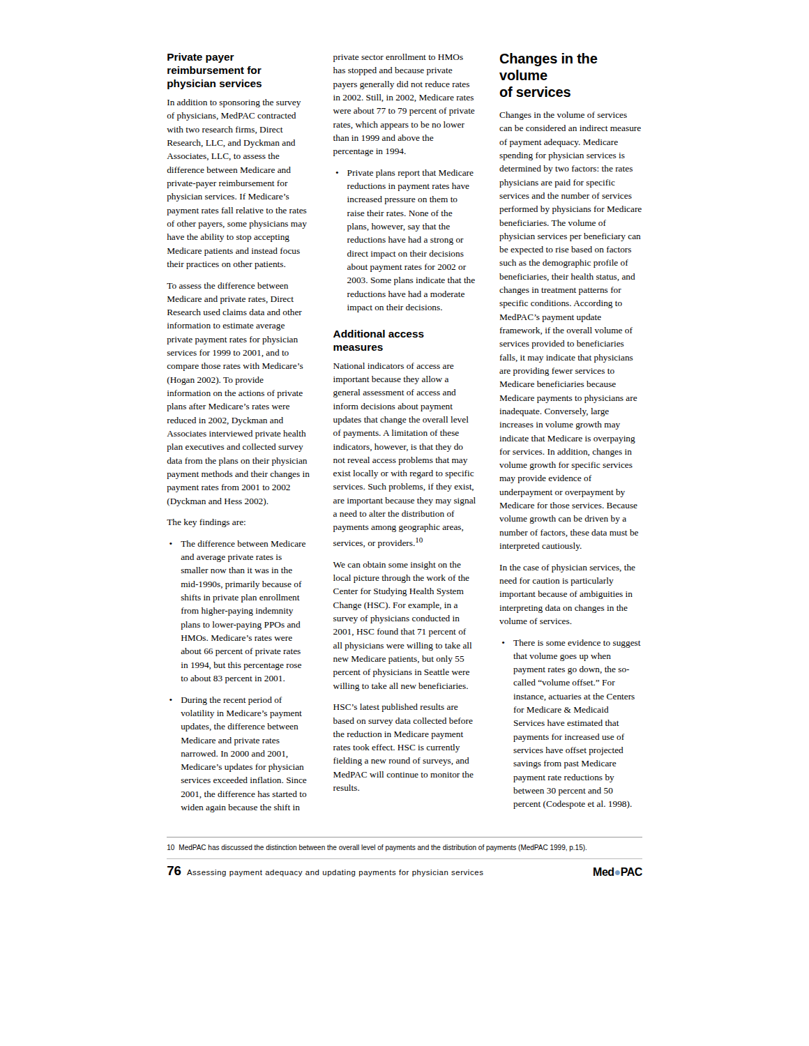Private payer reimbursement for physician services
In addition to sponsoring the survey of physicians, MedPAC contracted with two research firms, Direct Research, LLC, and Dyckman and Associates, LLC, to assess the difference between Medicare and private-payer reimbursement for physician services. If Medicare’s payment rates fall relative to the rates of other payers, some physicians may have the ability to stop accepting Medicare patients and instead focus their practices on other patients.
To assess the difference between Medicare and private rates, Direct Research used claims data and other information to estimate average private payment rates for physician services for 1999 to 2001, and to compare those rates with Medicare’s (Hogan 2002). To provide information on the actions of private plans after Medicare’s rates were reduced in 2002, Dyckman and Associates interviewed private health plan executives and collected survey data from the plans on their physician payment methods and their changes in payment rates from 2001 to 2002 (Dyckman and Hess 2002).
The key findings are:
The difference between Medicare and average private rates is smaller now than it was in the mid-1990s, primarily because of shifts in private plan enrollment from higher-paying indemnity plans to lower-paying PPOs and HMOs. Medicare’s rates were about 66 percent of private rates in 1994, but this percentage rose to about 83 percent in 2001.
During the recent period of volatility in Medicare’s payment updates, the difference between Medicare and private rates narrowed. In 2000 and 2001, Medicare’s updates for physician services exceeded inflation. Since 2001, the difference has started to widen again because the shift in
private sector enrollment to HMOs has stopped and because private payers generally did not reduce rates in 2002. Still, in 2002, Medicare rates were about 77 to 79 percent of private rates, which appears to be no lower than in 1999 and above the percentage in 1994.
Private plans report that Medicare reductions in payment rates have increased pressure on them to raise their rates. None of the plans, however, say that the reductions have had a strong or direct impact on their decisions about payment rates for 2002 or 2003. Some plans indicate that the reductions have had a moderate impact on their decisions.
Additional access measures
National indicators of access are important because they allow a general assessment of access and inform decisions about payment updates that change the overall level of payments. A limitation of these indicators, however, is that they do not reveal access problems that may exist locally or with regard to specific services. Such problems, if they exist, are important because they may signal a need to alter the distribution of payments among geographic areas, services, or providers.10
We can obtain some insight on the local picture through the work of the Center for Studying Health System Change (HSC). For example, in a survey of physicians conducted in 2001, HSC found that 71 percent of all physicians were willing to take all new Medicare patients, but only 55 percent of physicians in Seattle were willing to take all new beneficiaries.
HSC’s latest published results are based on survey data collected before the reduction in Medicare payment rates took effect. HSC is currently fielding a new round of surveys, and MedPAC will continue to monitor the results.
Changes in the volume
of services
Changes in the volume of services can be considered an indirect measure of payment adequacy. Medicare spending for physician services is determined by two factors: the rates physicians are paid for specific services and the number of services performed by physicians for Medicare beneficiaries. The volume of physician services per beneficiary can be expected to rise based on factors such as the demographic profile of beneficiaries, their health status, and changes in treatment patterns for specific conditions. According to MedPAC’s payment update framework, if the overall volume of services provided to beneficiaries falls, it may indicate that physicians are providing fewer services to Medicare beneficiaries because Medicare payments to physicians are inadequate. Conversely, large increases in volume growth may indicate that Medicare is overpaying for services. In addition, changes in volume growth for specific services may provide evidence of underpayment or overpayment by Medicare for those services. Because volume growth can be driven by a number of factors, these data must be interpreted cautiously.
In the case of physician services, the need for caution is particularly important because of ambiguities in interpreting data on changes in the volume of services.
There is some evidence to suggest that volume goes up when payment rates go down, the so-called “volume offset.” For instance, actuaries at the Centers for Medicare & Medicaid Services have estimated that payments for increased use of services have offset projected savings from past Medicare payment rate reductions by between 30 percent and 50 percent (Codespote et al. 1998).
10 MedPAC has discussed the distinction between the overall level of payments and the distribution of payments (MedPAC 1999, p.15).
76 Assessing payment adequacy and updating payments for physician services
Med●PAC